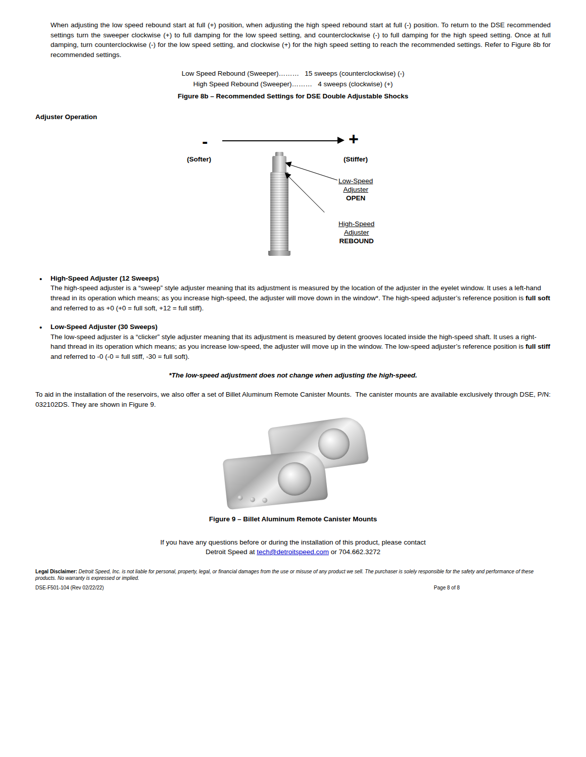When adjusting the low speed rebound start at full (+) position, when adjusting the high speed rebound start at full (-) position. To return to the DSE recommended settings turn the sweeper clockwise (+) to full damping for the low speed setting, and counterclockwise (-) to full damping for the high speed setting. Once at full damping, turn counterclockwise (-) for the low speed setting, and clockwise (+) for the high speed setting to reach the recommended settings. Refer to Figure 8b for recommended settings.
Low Speed Rebound (Sweeper)……… 15 sweeps (counterclockwise) (-)
High Speed Rebound (Sweeper)……… 4 sweeps (clockwise) (+)
Figure 8b – Recommended Settings for DSE Double Adjustable Shocks
Adjuster Operation
-
+
(Softer)
(Stiffer)
Low-Speed
Adjuster
OPEN
High-Speed
Adjuster
REBOUND
High-Speed Adjuster (12 Sweeps)
The high-speed adjuster is a “sweep” style adjuster meaning that its adjustment is measured by the location of the adjuster in the eyelet window. It uses a left-hand thread in its operation which means; as you increase high-speed, the adjuster will move down in the window*. The high-speed adjuster’s reference position is full soft and referred to as +0 (+0 = full soft, +12 = full stiff).
Low-Speed Adjuster (30 Sweeps)
The low-speed adjuster is a “clicker” style adjuster meaning that its adjustment is measured by detent grooves located inside the high-speed shaft. It uses a right-hand thread in its operation which means; as you increase low-speed, the adjuster will move up in the window. The low-speed adjuster’s reference position is full stiff and referred to -0 (-0 = full stiff, -30 = full soft).
*The low-speed adjustment does not change when adjusting the high-speed.
To aid in the installation of the reservoirs, we also offer a set of Billet Aluminum Remote Canister Mounts. The canister mounts are available exclusively through DSE, P/N: 032102DS. They are shown in Figure 9.
Figure 9 – Billet Aluminum Remote Canister Mounts
If you have any questions before or during the installation of this product, please contact
Detroit Speed at tech@detroitspeed.com or 704.662.3272
Legal Disclaimer: Detroit Speed, Inc. is not liable for personal, property, legal, or financial damages from the use or misuse of any product we sell. The purchaser is solely responsible for the safety and performance of these products. No warranty is expressed or implied.
DSE-F501-104 (Rev 02/22/22)
Page 8 of 8